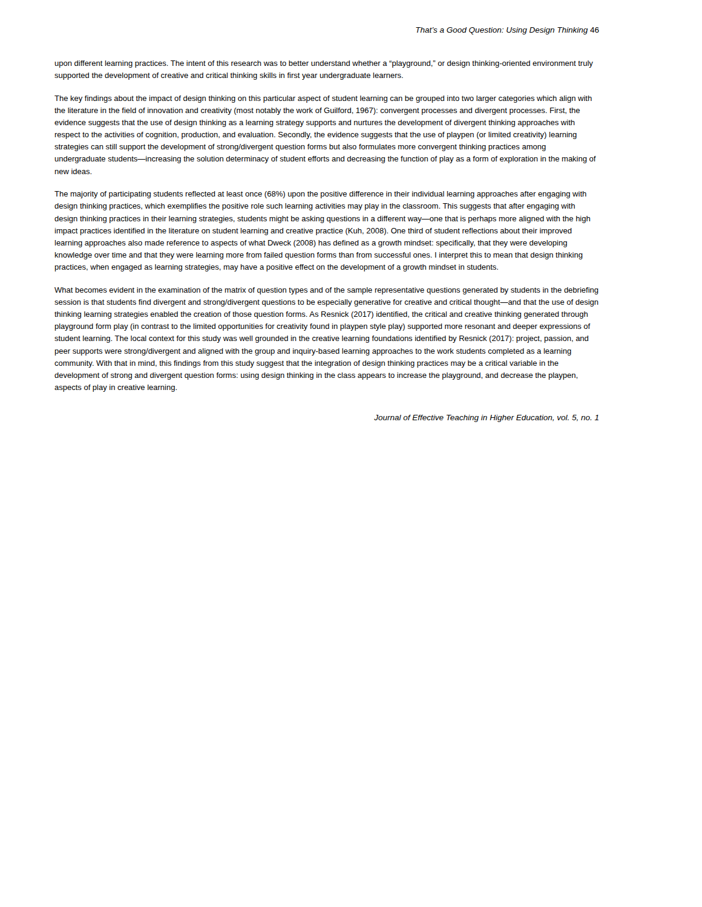That’s a Good Question: Using Design Thinking 46
upon different learning practices. The intent of this research was to better understand whether a “playground,” or design thinking-oriented environment truly supported the development of creative and critical thinking skills in first year undergraduate learners.
The key findings about the impact of design thinking on this particular aspect of student learning can be grouped into two larger categories which align with the literature in the field of innovation and creativity (most notably the work of Guilford, 1967): convergent processes and divergent processes. First, the evidence suggests that the use of design thinking as a learning strategy supports and nurtures the development of divergent thinking approaches with respect to the activities of cognition, production, and evaluation. Secondly, the evidence suggests that the use of playpen (or limited creativity) learning strategies can still support the development of strong/divergent question forms but also formulates more convergent thinking practices among undergraduate students—increasing the solution determinacy of student efforts and decreasing the function of play as a form of exploration in the making of new ideas.
The majority of participating students reflected at least once (68%) upon the positive difference in their individual learning approaches after engaging with design thinking practices, which exemplifies the positive role such learning activities may play in the classroom. This suggests that after engaging with design thinking practices in their learning strategies, students might be asking questions in a different way—one that is perhaps more aligned with the high impact practices identified in the literature on student learning and creative practice (Kuh, 2008). One third of student reflections about their improved learning approaches also made reference to aspects of what Dweck (2008) has defined as a growth mindset: specifically, that they were developing knowledge over time and that they were learning more from failed question forms than from successful ones. I interpret this to mean that design thinking practices, when engaged as learning strategies, may have a positive effect on the development of a growth mindset in students.
What becomes evident in the examination of the matrix of question types and of the sample representative questions generated by students in the debriefing session is that students find divergent and strong/divergent questions to be especially generative for creative and critical thought—and that the use of design thinking learning strategies enabled the creation of those question forms. As Resnick (2017) identified, the critical and creative thinking generated through playground form play (in contrast to the limited opportunities for creativity found in playpen style play) supported more resonant and deeper expressions of student learning. The local context for this study was well grounded in the creative learning foundations identified by Resnick (2017): project, passion, and peer supports were strong/divergent and aligned with the group and inquiry-based learning approaches to the work students completed as a learning community. With that in mind, this findings from this study suggest that the integration of design thinking practices may be a critical variable in the development of strong and divergent question forms: using design thinking in the class appears to increase the playground, and decrease the playpen, aspects of play in creative learning.
Journal of Effective Teaching in Higher Education, vol. 5, no. 1